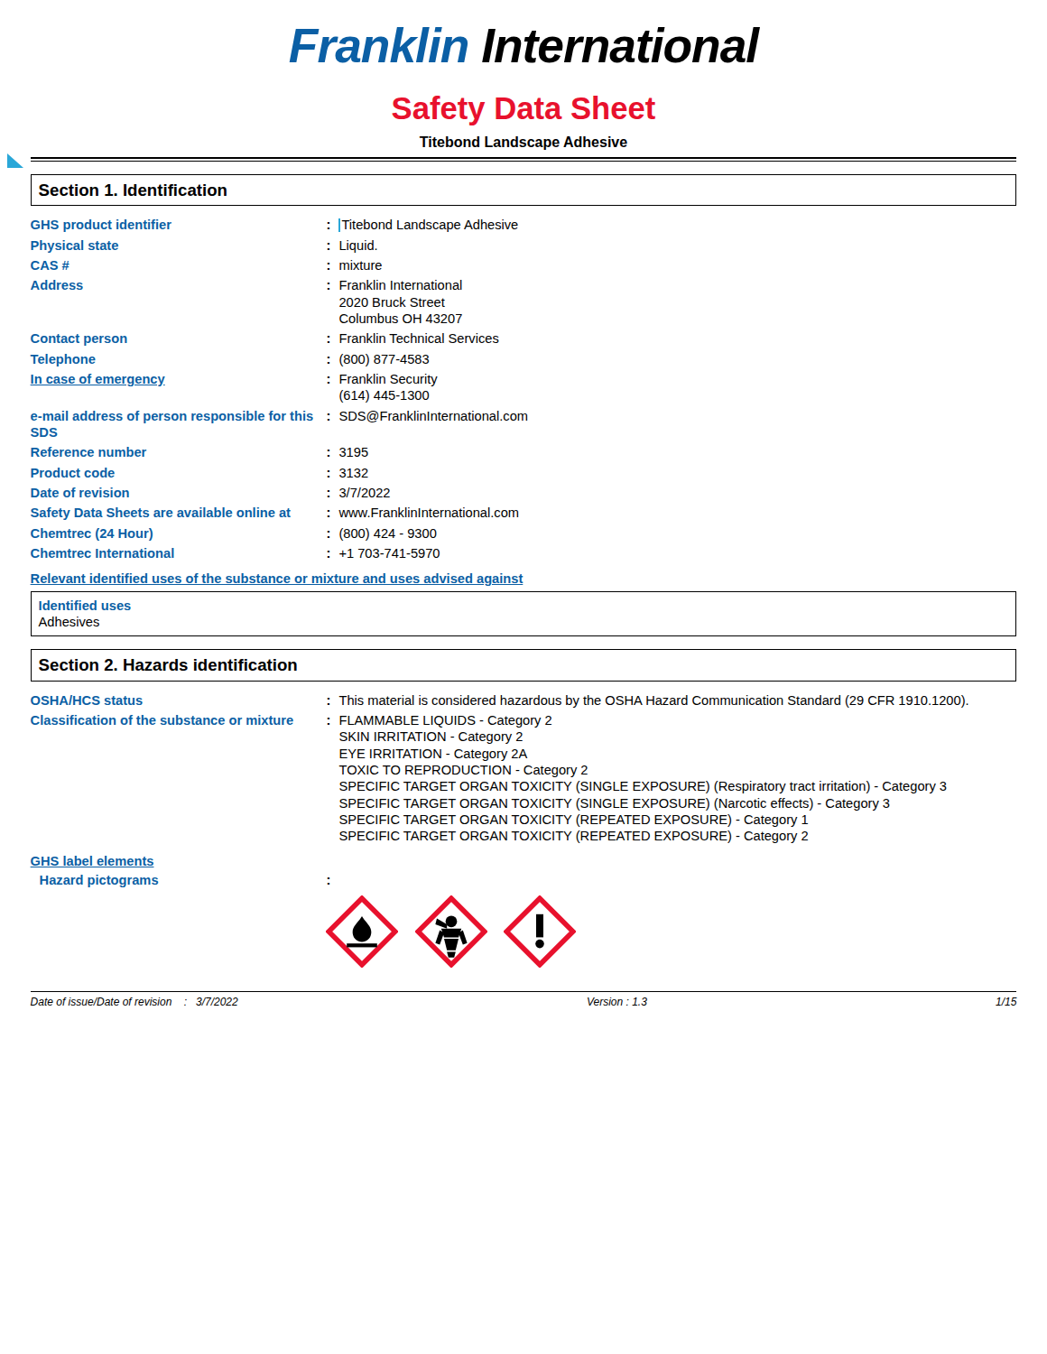Franklin International
Safety Data Sheet
Titebond Landscape Adhesive
Section 1. Identification
| GHS product identifier | : | Titebond Landscape Adhesive |
| Physical state | : | Liquid. |
| CAS # | : | mixture |
| Address | : | Franklin International 2020 Bruck Street Columbus OH 43207 |
| Contact person | : | Franklin Technical Services |
| Telephone | : | (800) 877-4583 |
| In case of emergency | : | Franklin Security (614) 445-1300 |
| e-mail address of person responsible for this SDS | : | SDS@FranklinInternational.com |
| Reference number | : | 3195 |
| Product code | : | 3132 |
| Date of revision | : | 3/7/2022 |
| Safety Data Sheets are available online at | : | www.FranklinInternational.com |
| Chemtrec (24 Hour) | : | (800) 424 - 9300 |
| Chemtrec International | : | +1 703-741-5970 |
Relevant identified uses of the substance or mixture and uses advised against
Identified uses
Adhesives
Section 2. Hazards identification
| OSHA/HCS status | : | This material is considered hazardous by the OSHA Hazard Communication Standard (29 CFR 1910.1200). |
| Classification of the substance or mixture | : | FLAMMABLE LIQUIDS - Category 2 SKIN IRRITATION - Category 2 EYE IRRITATION - Category 2A TOXIC TO REPRODUCTION - Category 2 SPECIFIC TARGET ORGAN TOXICITY (SINGLE EXPOSURE) (Respiratory tract irritation) - Category 3 SPECIFIC TARGET ORGAN TOXICITY (SINGLE EXPOSURE) (Narcotic effects) - Category 3 SPECIFIC TARGET ORGAN TOXICITY (REPEATED EXPOSURE) - Category 1 SPECIFIC TARGET ORGAN TOXICITY (REPEATED EXPOSURE) - Category 2 |
GHS label elements
| Hazard pictograms | : | |
Date of issue/Date of revision : 3/7/2022 Version : 1.3 1/15